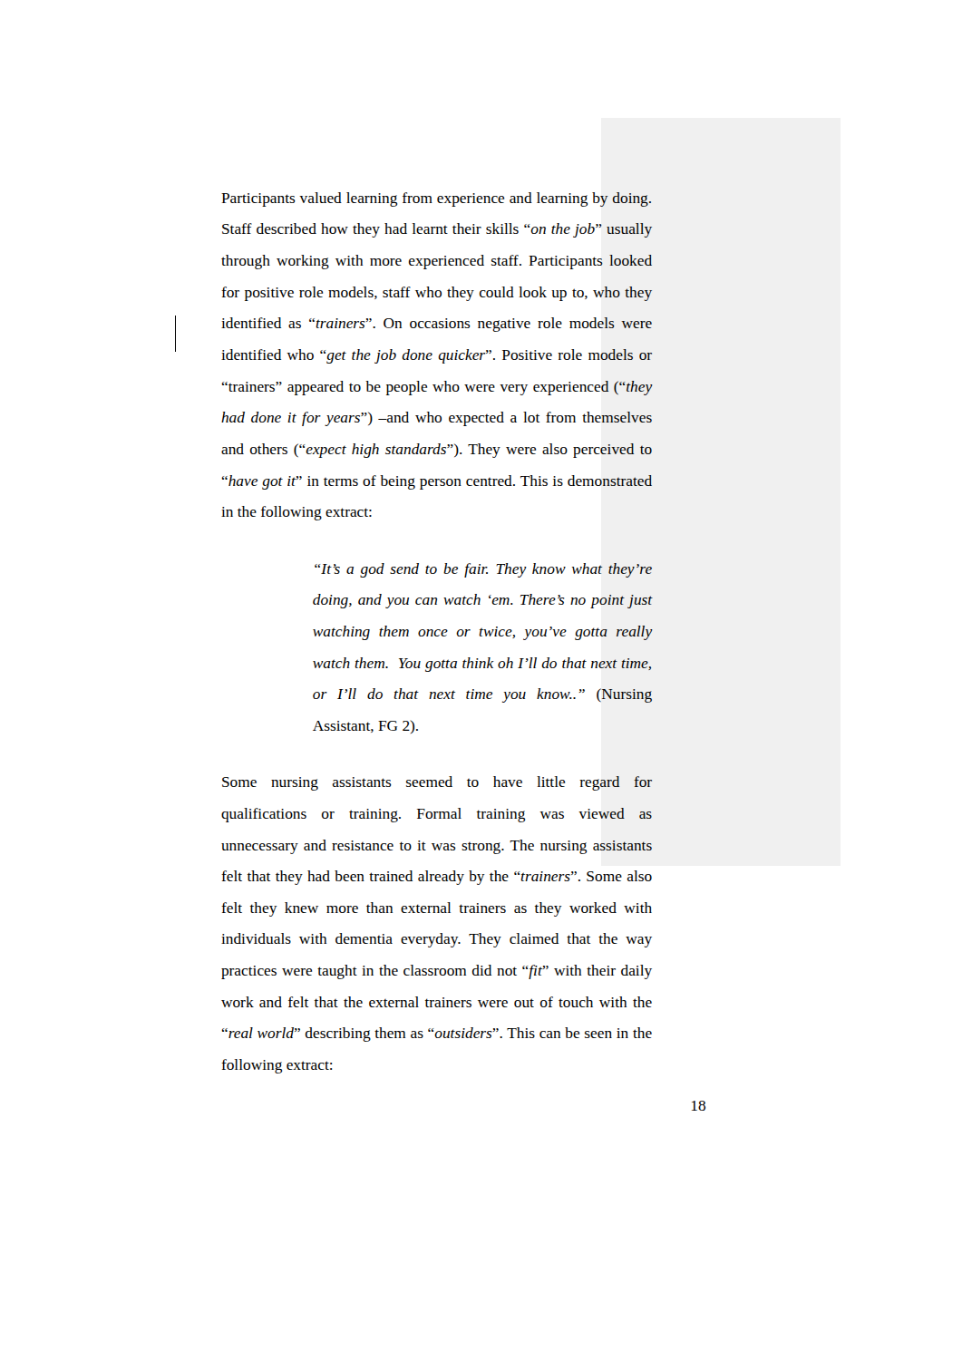Participants valued learning from experience and learning by doing. Staff described how they had learnt their skills “on the job” usually through working with more experienced staff. Participants looked for positive role models, staff who they could look up to, who they identified as “trainers”. On occasions negative role models were identified who “get the job done quicker”. Positive role models or “trainers” appeared to be people who were very experienced (“they had done it for years”) –and who expected a lot from themselves and others (“expect high standards”). They were also perceived to “have got it” in terms of being person centred. This is demonstrated in the following extract:
“It’s a god send to be fair. They know what they’re doing, and you can watch ‘em. There’s no point just watching them once or twice, you’ve gotta really watch them. You gotta think oh I’ll do that next time, or I’ll do that next time you know..” (Nursing Assistant, FG 2).
Some nursing assistants seemed to have little regard for qualifications or training. Formal training was viewed as unnecessary and resistance to it was strong. The nursing assistants felt that they had been trained already by the “trainers”. Some also felt they knew more than external trainers as they worked with individuals with dementia everyday. They claimed that the way practices were taught in the classroom did not “fit” with their daily work and felt that the external trainers were out of touch with the “real world” describing them as “outsiders”. This can be seen in the following extract:
18